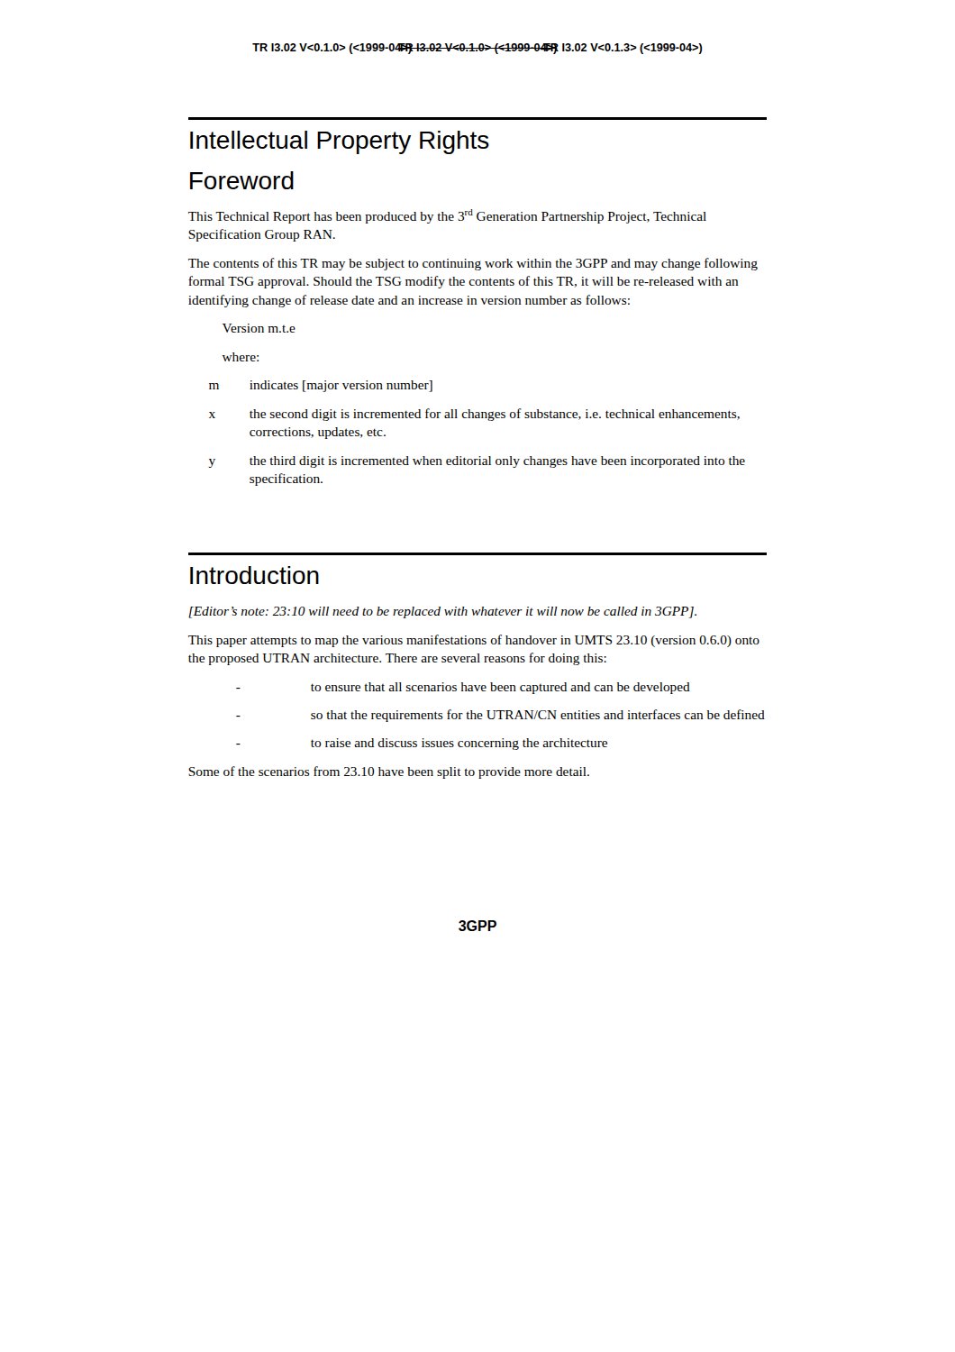TR I3.02 V<0.1.0> (<1999-04>)TR I3.02 V<0.1.0> (<1999-04>) TR I3.02 V<0.1.3> (<1999-04>)
Intellectual Property Rights
Foreword
This Technical Report has been produced by the 3rd Generation Partnership Project, Technical Specification Group RAN.
The contents of this TR may be subject to continuing work within the 3GPP and may change following formal TSG approval. Should the TSG modify the contents of this TR, it will be re-released with an identifying change of release date and an increase in version number as follows:
Version m.t.e
where:
mindicates [major version number]
xthe second digit is incremented for all changes of substance, i.e. technical enhancements, corrections, updates, etc.
ythe third digit is incremented when editorial only changes have been incorporated into the specification.
Introduction
[Editor’s note: 23:10 will need to be replaced with whatever it will now be called in 3GPP].
This paper attempts to map the various manifestations of handover in UMTS 23.10 (version 0.6.0) onto the proposed UTRAN architecture. There are several reasons for doing this:
-to ensure that all scenarios have been captured and can be developed
-so that the requirements for the UTRAN/CN entities and interfaces can be defined
-to raise and discuss issues concerning the architecture
Some of the scenarios from 23.10 have been split to provide more detail.
3GPP